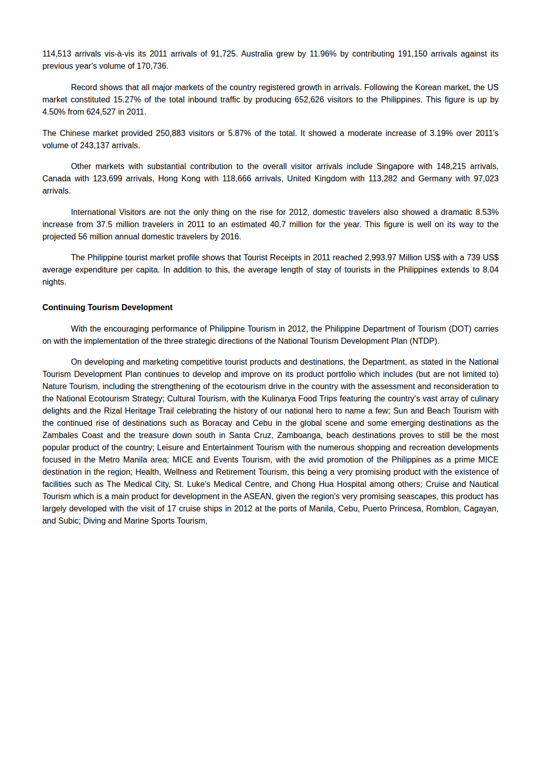114,513 arrivals vis-à-vis its 2011 arrivals of 91,725. Australia grew by 11.96% by contributing 191,150 arrivals against its previous year's volume of 170,736.
Record shows that all major markets of the country registered growth in arrivals. Following the Korean market, the US market constituted 15.27% of the total inbound traffic by producing 652,626 visitors to the Philippines. This figure is up by 4.50% from 624,527 in 2011.
The Chinese market provided 250,883 visitors or 5.87% of the total. It showed a moderate increase of 3.19% over 2011's volume of 243,137 arrivals.
Other markets with substantial contribution to the overall visitor arrivals include Singapore with 148,215 arrivals, Canada with 123,699 arrivals, Hong Kong with 118,666 arrivals, United Kingdom with 113,282 and Germany with 97,023 arrivals.
International Visitors are not the only thing on the rise for 2012, domestic travelers also showed a dramatic 8.53% increase from 37.5 million travelers in 2011 to an estimated 40.7 million for the year. This figure is well on its way to the projected 56 million annual domestic travelers by 2016.
The Philippine tourist market profile shows that Tourist Receipts in 2011 reached 2,993.97 Million US$ with a 739 US$ average expenditure per capita. In addition to this, the average length of stay of tourists in the Philippines extends to 8.04 nights.
Continuing Tourism Development
With the encouraging performance of Philippine Tourism in 2012, the Philippine Department of Tourism (DOT) carries on with the implementation of the three strategic directions of the National Tourism Development Plan (NTDP).
On developing and marketing competitive tourist products and destinations, the Department, as stated in the National Tourism Development Plan continues to develop and improve on its product portfolio which includes (but are not limited to) Nature Tourism, including the strengthening of the ecotourism drive in the country with the assessment and reconsideration to the National Ecotourism Strategy; Cultural Tourism, with the Kulinarya Food Trips featuring the country's vast array of culinary delights and the Rizal Heritage Trail celebrating the history of our national hero to name a few; Sun and Beach Tourism with the continued rise of destinations such as Boracay and Cebu in the global scene and some emerging destinations as the Zambales Coast and the treasure down south in Santa Cruz, Zamboanga, beach destinations proves to still be the most popular product of the country; Leisure and Entertainment Tourism with the numerous shopping and recreation developments focused in the Metro Manila area; MICE and Events Tourism, with the avid promotion of the Philippines as a prime MICE destination in the region; Health, Wellness and Retirement Tourism, this being a very promising product with the existence of facilities such as The Medical City, St. Luke's Medical Centre, and Chong Hua Hospital among others; Cruise and Nautical Tourism which is a main product for development in the ASEAN, given the region's very promising seascapes, this product has largely developed with the visit of 17 cruise ships in 2012 at the ports of Manila, Cebu, Puerto Princesa, Romblon, Cagayan, and Subic; Diving and Marine Sports Tourism,